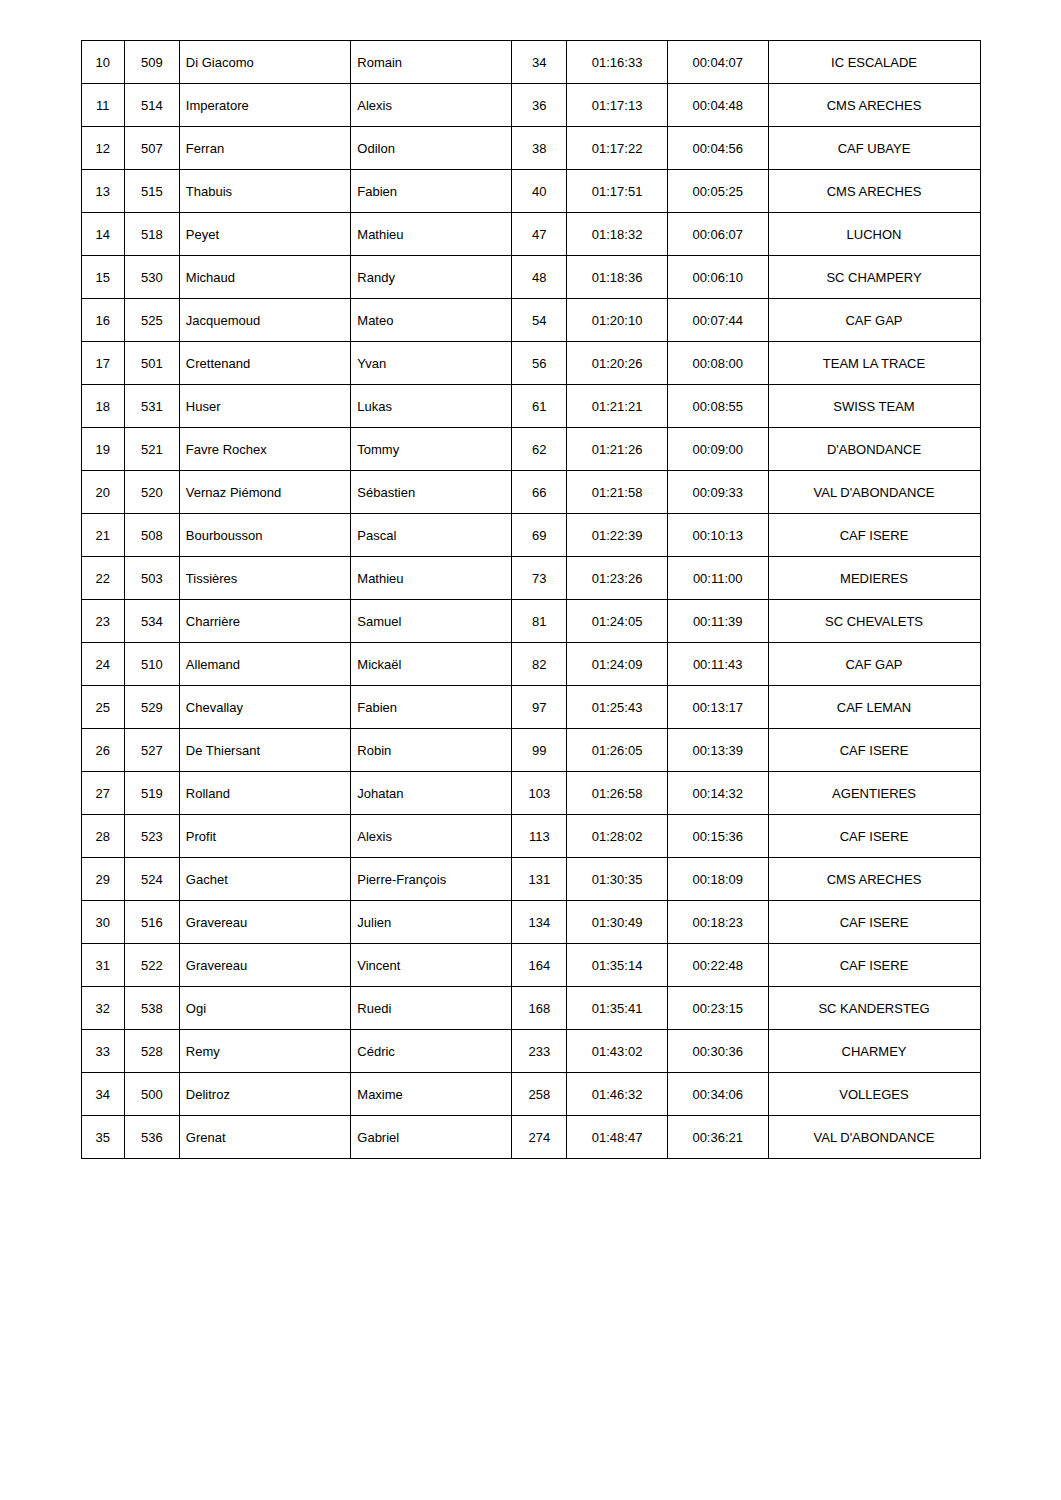| 10 | 509 | Di Giacomo | Romain | 34 | 01:16:33 | 00:04:07 | IC ESCALADE |
| 11 | 514 | Imperatore | Alexis | 36 | 01:17:13 | 00:04:48 | CMS ARECHES |
| 12 | 507 | Ferran | Odilon | 38 | 01:17:22 | 00:04:56 | CAF UBAYE |
| 13 | 515 | Thabuis | Fabien | 40 | 01:17:51 | 00:05:25 | CMS ARECHES |
| 14 | 518 | Peyet | Mathieu | 47 | 01:18:32 | 00:06:07 | LUCHON |
| 15 | 530 | Michaud | Randy | 48 | 01:18:36 | 00:06:10 | SC CHAMPERY |
| 16 | 525 | Jacquemoud | Mateo | 54 | 01:20:10 | 00:07:44 | CAF GAP |
| 17 | 501 | Crettenand | Yvan | 56 | 01:20:26 | 00:08:00 | TEAM LA TRACE |
| 18 | 531 | Huser | Lukas | 61 | 01:21:21 | 00:08:55 | SWISS TEAM |
| 19 | 521 | Favre Rochex | Tommy | 62 | 01:21:26 | 00:09:00 | D'ABONDANCE |
| 20 | 520 | Vernaz Piémond | Sébastien | 66 | 01:21:58 | 00:09:33 | VAL D'ABONDANCE |
| 21 | 508 | Bourbousson | Pascal | 69 | 01:22:39 | 00:10:13 | CAF ISERE |
| 22 | 503 | Tissières | Mathieu | 73 | 01:23:26 | 00:11:00 | MEDIERES |
| 23 | 534 | Charrière | Samuel | 81 | 01:24:05 | 00:11:39 | SC CHEVALETS |
| 24 | 510 | Allemand | Mickaël | 82 | 01:24:09 | 00:11:43 | CAF GAP |
| 25 | 529 | Chevallay | Fabien | 97 | 01:25:43 | 00:13:17 | CAF LEMAN |
| 26 | 527 | De Thiersant | Robin | 99 | 01:26:05 | 00:13:39 | CAF ISERE |
| 27 | 519 | Rolland | Johatan | 103 | 01:26:58 | 00:14:32 | AGENTIERES |
| 28 | 523 | Profit | Alexis | 113 | 01:28:02 | 00:15:36 | CAF ISERE |
| 29 | 524 | Gachet | Pierre-François | 131 | 01:30:35 | 00:18:09 | CMS ARECHES |
| 30 | 516 | Gravereau | Julien | 134 | 01:30:49 | 00:18:23 | CAF ISERE |
| 31 | 522 | Gravereau | Vincent | 164 | 01:35:14 | 00:22:48 | CAF ISERE |
| 32 | 538 | Ogi | Ruedi | 168 | 01:35:41 | 00:23:15 | SC KANDERSTEG |
| 33 | 528 | Remy | Cédric | 233 | 01:43:02 | 00:30:36 | CHARMEY |
| 34 | 500 | Delitroz | Maxime | 258 | 01:46:32 | 00:34:06 | VOLLEGES |
| 35 | 536 | Grenat | Gabriel | 274 | 01:48:47 | 00:36:21 | VAL D'ABONDANCE |